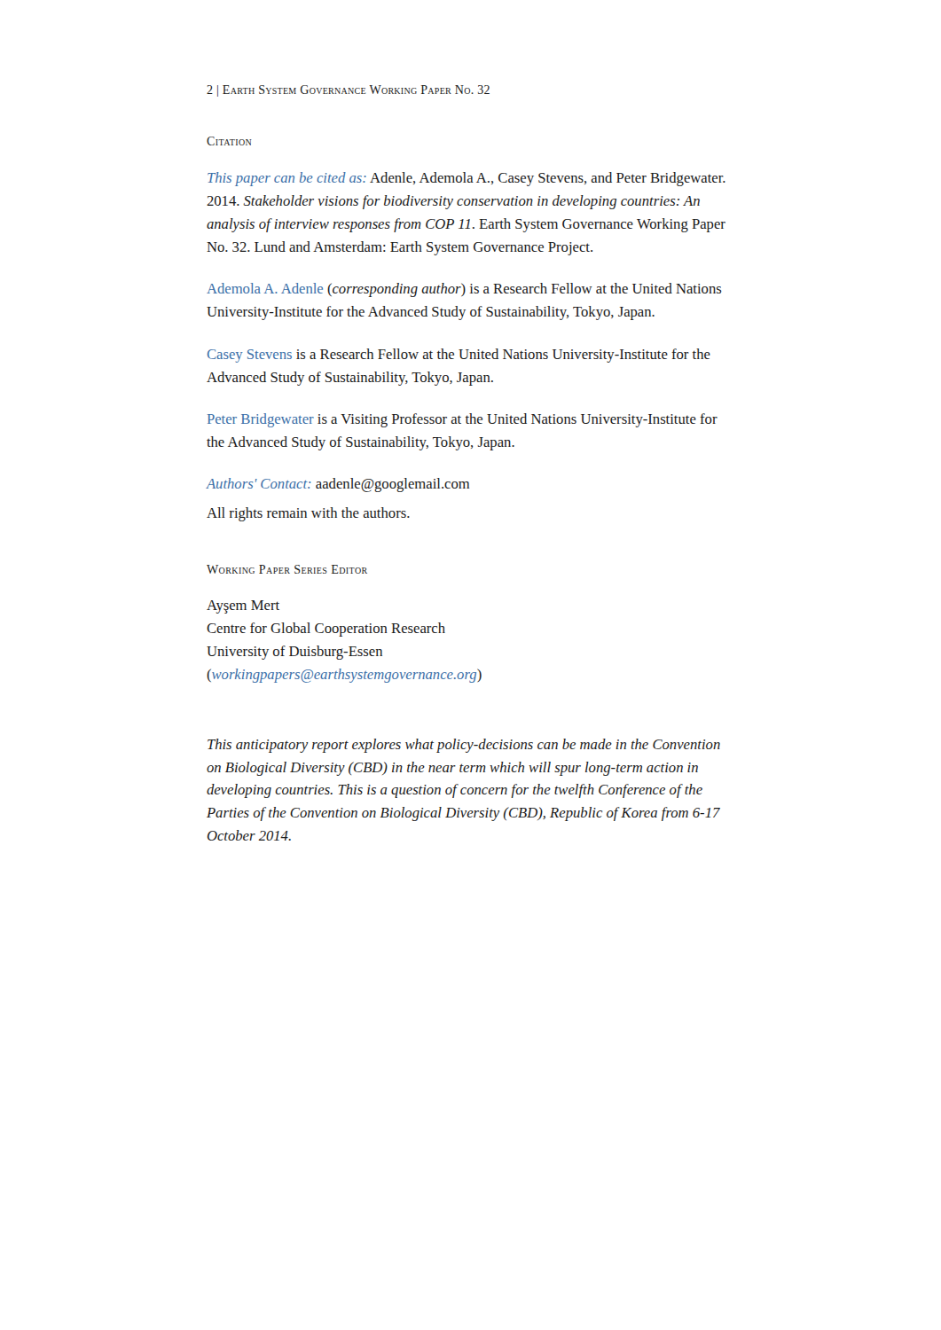2 | Earth System Governance Working Paper No. 32
Citation
This paper can be cited as: Adenle, Ademola A., Casey Stevens, and Peter Bridgewater. 2014. Stakeholder visions for biodiversity conservation in developing countries: An analysis of interview responses from COP 11. Earth System Governance Working Paper No. 32. Lund and Amsterdam: Earth System Governance Project.
Ademola A. Adenle (corresponding author) is a Research Fellow at the United Nations University-Institute for the Advanced Study of Sustainability, Tokyo, Japan.
Casey Stevens is a Research Fellow at the United Nations University-Institute for the Advanced Study of Sustainability, Tokyo, Japan.
Peter Bridgewater is a Visiting Professor at the United Nations University-Institute for the Advanced Study of Sustainability, Tokyo, Japan.
Authors' Contact: aadenle@googlemail.com
All rights remain with the authors.
Working Paper Series Editor
Ayşem Mert
Centre for Global Cooperation Research
University of Duisburg-Essen
(workingpapers@earthsystemgovernance.org)
This anticipatory report explores what policy-decisions can be made in the Convention on Biological Diversity (CBD) in the near term which will spur long-term action in developing countries. This is a question of concern for the twelfth Conference of the Parties of the Convention on Biological Diversity (CBD), Republic of Korea from 6-17 October 2014.